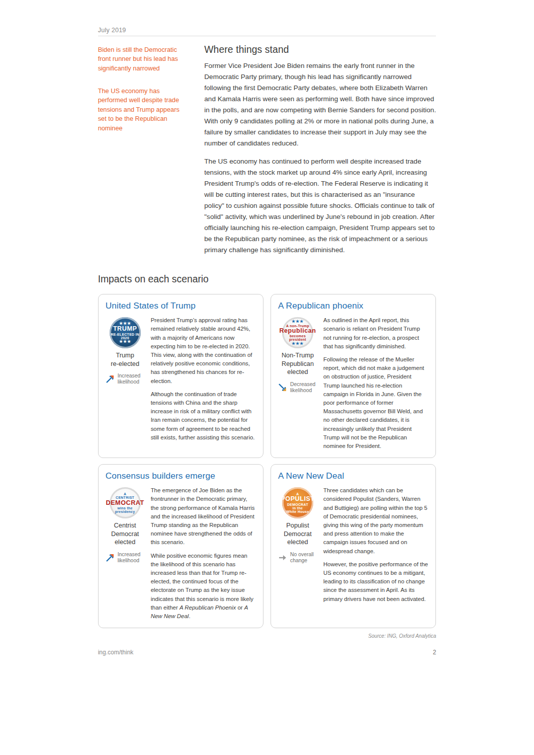July 2019
Biden is still the Democratic front runner but his lead has significantly narrowed
The US economy has performed well despite trade tensions and Trump appears set to be the Republican nominee
Where things stand
Former Vice President Joe Biden remains the early front runner in the Democratic Party primary, though his lead has significantly narrowed following the first Democratic Party debates, where both Elizabeth Warren and Kamala Harris were seen as performing well. Both have since improved in the polls, and are now competing with Bernie Sanders for second position. With only 9 candidates polling at 2% or more in national polls during June, a failure by smaller candidates to increase their support in July may see the number of candidates reduced.
The US economy has continued to perform well despite increased trade tensions, with the stock market up around 4% since early April, increasing President Trump's odds of re-election. The Federal Reserve is indicating it will be cutting interest rates, but this is characterised as an "insurance policy" to cushion against possible future shocks. Officials continue to talk of "solid" activity, which was underlined by June's rebound in job creation. After officially launching his re-election campaign, President Trump appears set to be the Republican party nominee, as the risk of impeachment or a serious primary challenge has significantly diminished.
Impacts on each scenario
United States of Trump
★★★ TRUMP RE-ELECTED IN 2020 ★★★
Trump
re-elected
Increased
likelihood
President Trump’s approval rating has remained relatively stable around 42%, with a majority of Americans now expecting him to be re-elected in 2020. This view, along with the continuation of relatively positive economic conditions, has strengthened his chances for re-election.
Although the continuation of trade tensions with China and the sharp increase in risk of a military conflict with Iran remain concerns, the potential for some form of agreement to be reached still exists, further assisting this scenario.
A Republican phoenix
★★★ A non-Trump Republican becomes president ★★★
Non-Trump
Republican
elected
Decreased
likelihood
As outlined in the April report, this scenario is reliant on President Trump not running for re-election, a prospect that has significantly diminished.
Following the release of the Mueller report, which did not make a judgement on obstruction of justice, President Trump launched his re-election campaign in Florida in June. Given the poor performance of former Massachusetts governor Bill Weld, and no other declared candidates, it is increasingly unlikely that President Trump will not be the Republican nominee for President.
Consensus builders emerge
A CENTRIST DEMOCRAT wins the presidency
Centrist
Democrat
elected
Increased
likelihood
The emergence of Joe Biden as the frontrunner in the Democratic primary, the strong performance of Kamala Harris and the increased likelihood of President Trump standing as the Republican nominee have strengthened the odds of this scenario.
While positive economic figures mean the likelihood of this scenario has increased less than that for Trump re-elected, the continued focus of the electorate on Trump as the key issue indicates that this scenario is more likely than either A Republican Phoenix or A New New Deal.
A New New Deal
A POPULIST DEMOCRAT in the White House
Populist
Democrat
elected
No overall
change
Three candidates which can be considered Populist (Sanders, Warren and Buttigieg) are polling within the top 5 of Democratic presidential nominees, giving this wing of the party momentum and press attention to make the campaign issues focused and on widespread change.
However, the positive performance of the US economy continues to be a mitigant, leading to its classification of no change since the assessment in April. As its primary drivers have not been activated.
Source: ING, Oxford Analytica
ing.com/think 2